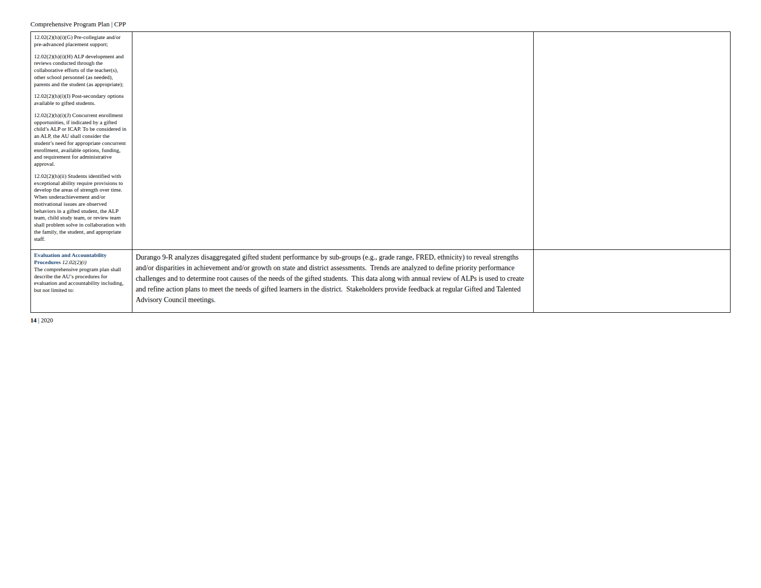Comprehensive Program Plan | CPP
| 12.02(2)(h)(i)(G) Pre-collegiate and/or pre-advanced placement support; 12.02(2)(h)(i)(H) ALP development and reviews conducted through the collaborative efforts of the teacher(s), other school personnel (as needed), parents and the student (as appropriate); 12.02(2)(h)(i)(I) Post-secondary options available to gifted students. 12.02(2)(h)(i)(J) Concurrent enrollment opportunities, if indicated by a gifted child’s ALP or ICAP. To be considered in an ALP, the AU shall consider the student’s need for appropriate concurrent enrollment, available options, funding, and requirement for administrative approval. 12.02(2)(h)(ii) Students identified with exceptional ability require provisions to develop the areas of strength over time. When underachievement and/or motivational issues are observed behaviors in a gifted student, the ALP team, child study team, or review team shall problem solve in collaboration with the family, the student, and appropriate staff. | | |
| Evaluation and Accountability Procedures 12.02(2)(i) The comprehensive program plan shall describe the AU’s procedures for evaluation and accountability including, but not limited to: | Durango 9-R analyzes disaggregated gifted student performance by sub-groups (e.g., grade range, FRED, ethnicity) to reveal strengths and/or disparities in achievement and/or growth on state and district assessments. Trends are analyzed to define priority performance challenges and to determine root causes of the needs of the gifted students. This data along with annual review of ALPs is used to create and refine action plans to meet the needs of gifted learners in the district. Stakeholders provide feedback at regular Gifted and Talented Advisory Council meetings. | |
14 | 2020